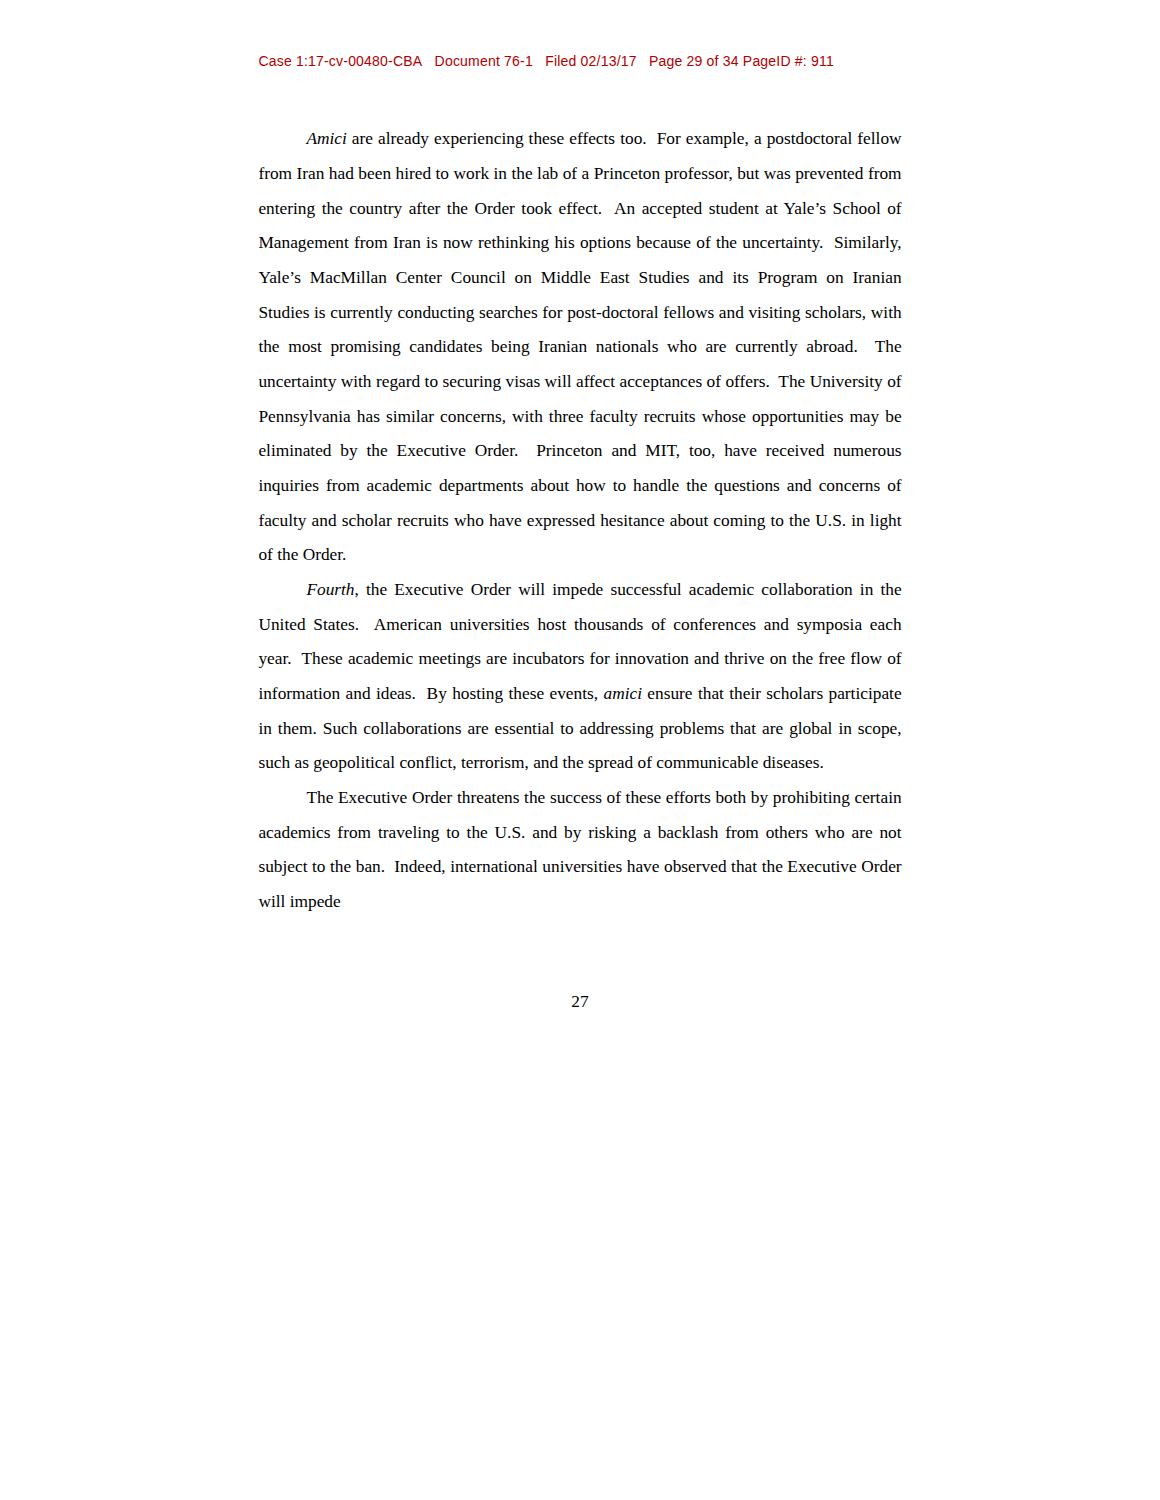Case 1:17-cv-00480-CBA Document 76-1 Filed 02/13/17 Page 29 of 34 PageID #: 911
Amici are already experiencing these effects too. For example, a postdoctoral fellow from Iran had been hired to work in the lab of a Princeton professor, but was prevented from entering the country after the Order took effect. An accepted student at Yale’s School of Management from Iran is now rethinking his options because of the uncertainty. Similarly, Yale’s MacMillan Center Council on Middle East Studies and its Program on Iranian Studies is currently conducting searches for post-doctoral fellows and visiting scholars, with the most promising candidates being Iranian nationals who are currently abroad. The uncertainty with regard to securing visas will affect acceptances of offers. The University of Pennsylvania has similar concerns, with three faculty recruits whose opportunities may be eliminated by the Executive Order. Princeton and MIT, too, have received numerous inquiries from academic departments about how to handle the questions and concerns of faculty and scholar recruits who have expressed hesitance about coming to the U.S. in light of the Order.
Fourth, the Executive Order will impede successful academic collaboration in the United States. American universities host thousands of conferences and symposia each year. These academic meetings are incubators for innovation and thrive on the free flow of information and ideas. By hosting these events, amici ensure that their scholars participate in them. Such collaborations are essential to addressing problems that are global in scope, such as geopolitical conflict, terrorism, and the spread of communicable diseases.
The Executive Order threatens the success of these efforts both by prohibiting certain academics from traveling to the U.S. and by risking a backlash from others who are not subject to the ban. Indeed, international universities have observed that the Executive Order will impede
27